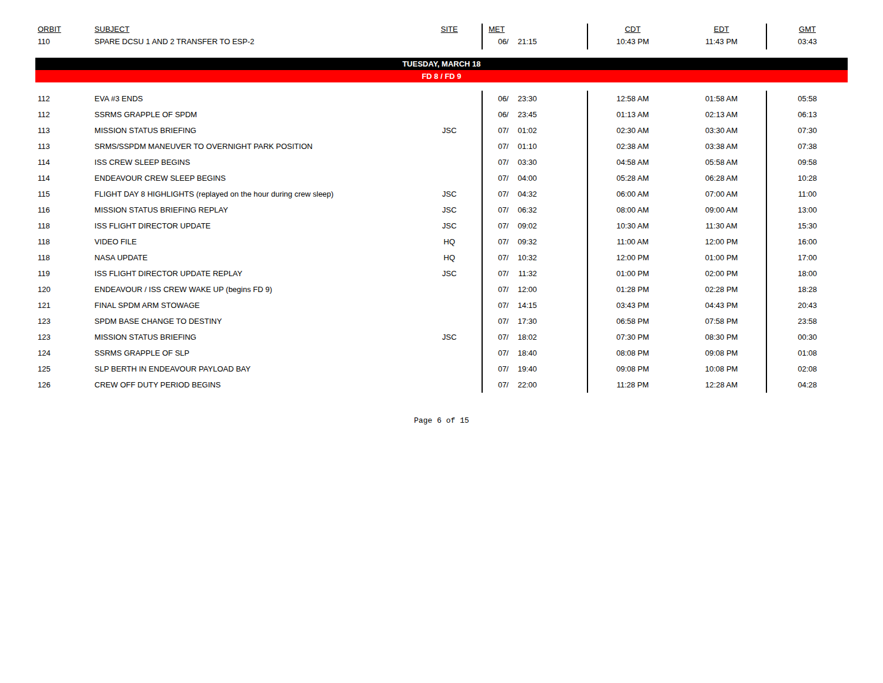| ORBIT | SUBJECT | SITE | MET | CDT | EDT | GMT |
| --- | --- | --- | --- | --- | --- | --- |
| 110 | SPARE DCSU 1 AND 2 TRANSFER TO ESP-2 | | 06/ 21:15 | 10:43 PM | 11:43 PM | 03:43 |
| TUESDAY, MARCH 18 FD 8 / FD 9 |
| 112 | EVA #3 ENDS | | 06/ 23:30 | 12:58 AM | 01:58 AM | 05:58 |
| 112 | SSRMS GRAPPLE OF SPDM | | 06/ 23:45 | 01:13 AM | 02:13 AM | 06:13 |
| 113 | MISSION STATUS BRIEFING | JSC | 07/ 01:02 | 02:30 AM | 03:30 AM | 07:30 |
| 113 | SRMS/SSPDM MANEUVER TO OVERNIGHT PARK POSITION | | 07/ 01:10 | 02:38 AM | 03:38 AM | 07:38 |
| 114 | ISS CREW SLEEP BEGINS | | 07/ 03:30 | 04:58 AM | 05:58 AM | 09:58 |
| 114 | ENDEAVOUR CREW SLEEP BEGINS | | 07/ 04:00 | 05:28 AM | 06:28 AM | 10:28 |
| 115 | FLIGHT DAY 8 HIGHLIGHTS (replayed on the hour during crew sleep) | JSC | 07/ 04:32 | 06:00 AM | 07:00 AM | 11:00 |
| 116 | MISSION STATUS BRIEFING REPLAY | JSC | 07/ 06:32 | 08:00 AM | 09:00 AM | 13:00 |
| 118 | ISS FLIGHT DIRECTOR UPDATE | JSC | 07/ 09:02 | 10:30 AM | 11:30 AM | 15:30 |
| 118 | VIDEO FILE | HQ | 07/ 09:32 | 11:00 AM | 12:00 PM | 16:00 |
| 118 | NASA UPDATE | HQ | 07/ 10:32 | 12:00 PM | 01:00 PM | 17:00 |
| 119 | ISS FLIGHT DIRECTOR UPDATE REPLAY | JSC | 07/ 11:32 | 01:00 PM | 02:00 PM | 18:00 |
| 120 | ENDEAVOUR / ISS CREW WAKE UP (begins FD 9) | | 07/ 12:00 | 01:28 PM | 02:28 PM | 18:28 |
| 121 | FINAL SPDM ARM STOWAGE | | 07/ 14:15 | 03:43 PM | 04:43 PM | 20:43 |
| 123 | SPDM BASE CHANGE TO DESTINY | | 07/ 17:30 | 06:58 PM | 07:58 PM | 23:58 |
| 123 | MISSION STATUS BRIEFING | JSC | 07/ 18:02 | 07:30 PM | 08:30 PM | 00:30 |
| 124 | SSRMS GRAPPLE OF SLP | | 07/ 18:40 | 08:08 PM | 09:08 PM | 01:08 |
| 125 | SLP BERTH IN ENDEAVOUR PAYLOAD BAY | | 07/ 19:40 | 09:08 PM | 10:08 PM | 02:08 |
| 126 | CREW OFF DUTY PERIOD BEGINS | | 07/ 22:00 | 11:28 PM | 12:28 AM | 04:28 |
Page 6 of 15